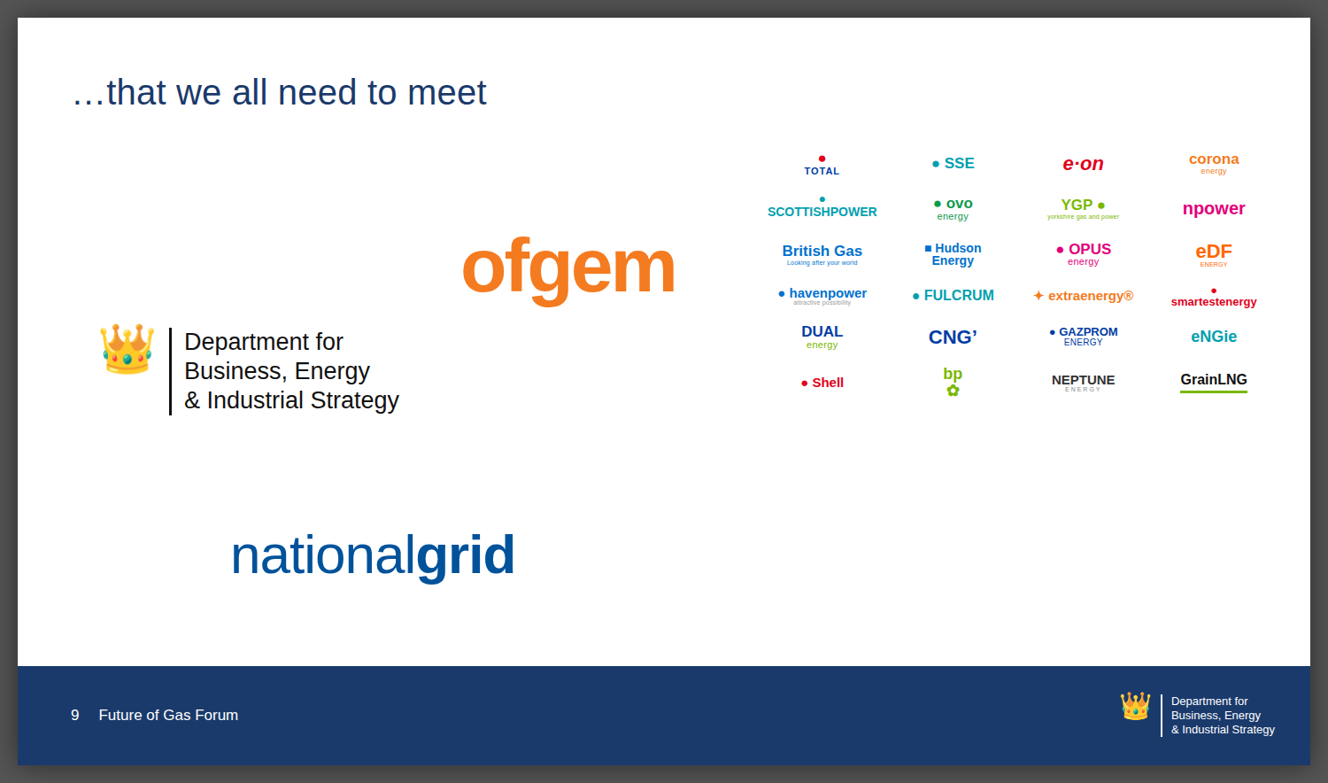…that we all need to meet
ofgem
👑 Department for
Business, Energy
& Industrial Strategy
nationalgrid
●TOTAL
● SSE
e·on
coronaenergy
●
SCOTTISHPOWER
● ovoenergy
YGP ●yorkshire gas and power
npower
British GasLooking after your world
■ Hudson
Energy
● OPUSenergy
eDFENERGY
● havenpowerattractive possibility
● FULCRUM
✦ extraenergy®
●
smartestenergy
DUALenergy
CNG’
● GAZPROMENERGY
eNGie
● Shell
bp
✿
NEPTUNEENERGY
GrainLNG
9 Future of Gas Forum
👑 Department for
Business, Energy
& Industrial Strategy